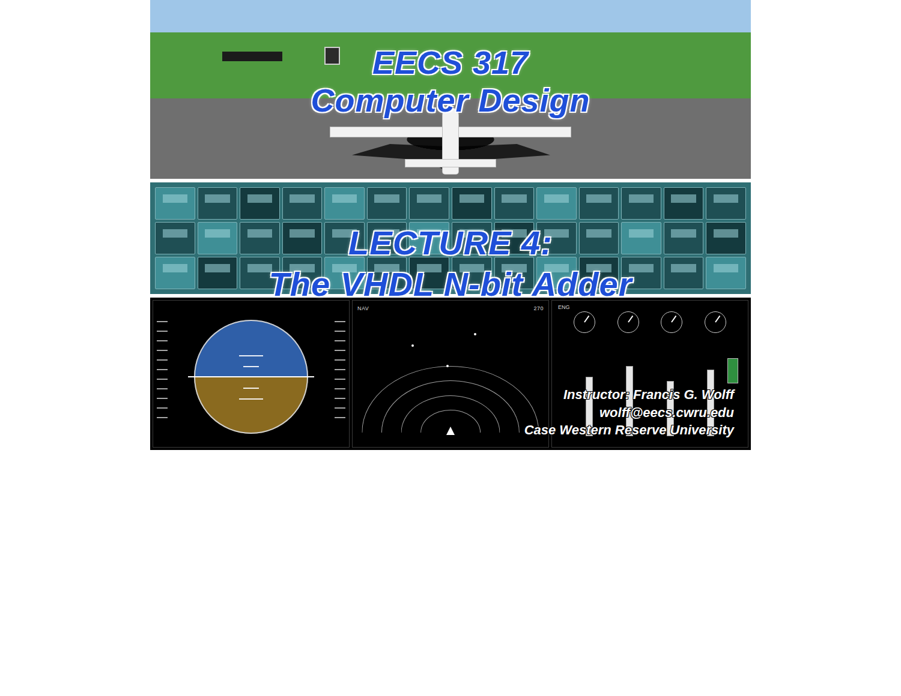NAV
270
ENG
EECS 317 Computer Design
LECTURE 4: The VHDL N-bit Adder
Instructor: Francis G. Wolff
wolff@eecs.cwru.edu
Case Western Reserve University